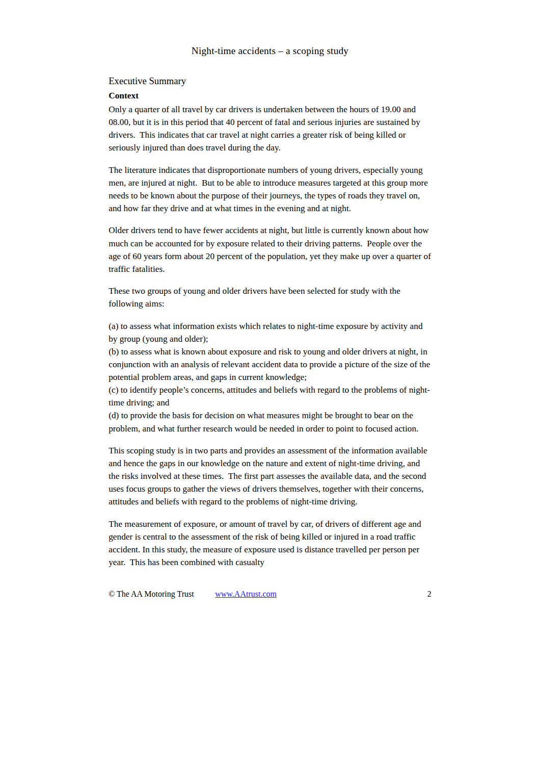Night-time accidents – a scoping study
Executive Summary
Context
Only a quarter of all travel by car drivers is undertaken between the hours of 19.00 and 08.00, but it is in this period that 40 percent of fatal and serious injuries are sustained by drivers. This indicates that car travel at night carries a greater risk of being killed or seriously injured than does travel during the day.
The literature indicates that disproportionate numbers of young drivers, especially young men, are injured at night. But to be able to introduce measures targeted at this group more needs to be known about the purpose of their journeys, the types of roads they travel on, and how far they drive and at what times in the evening and at night.
Older drivers tend to have fewer accidents at night, but little is currently known about how much can be accounted for by exposure related to their driving patterns. People over the age of 60 years form about 20 percent of the population, yet they make up over a quarter of traffic fatalities.
These two groups of young and older drivers have been selected for study with the following aims:
(a) to assess what information exists which relates to night-time exposure by activity and by group (young and older);
(b) to assess what is known about exposure and risk to young and older drivers at night, in conjunction with an analysis of relevant accident data to provide a picture of the size of the potential problem areas, and gaps in current knowledge;
(c) to identify people’s concerns, attitudes and beliefs with regard to the problems of night-time driving; and
(d) to provide the basis for decision on what measures might be brought to bear on the problem, and what further research would be needed in order to point to focused action.
This scoping study is in two parts and provides an assessment of the information available and hence the gaps in our knowledge on the nature and extent of night-time driving, and the risks involved at these times. The first part assesses the available data, and the second uses focus groups to gather the views of drivers themselves, together with their concerns, attitudes and beliefs with regard to the problems of night-time driving.
The measurement of exposure, or amount of travel by car, of drivers of different age and gender is central to the assessment of the risk of being killed or injured in a road traffic accident. In this study, the measure of exposure used is distance travelled per person per year. This has been combined with casualty
© The AA Motoring Trust www.AAtrust.com 2